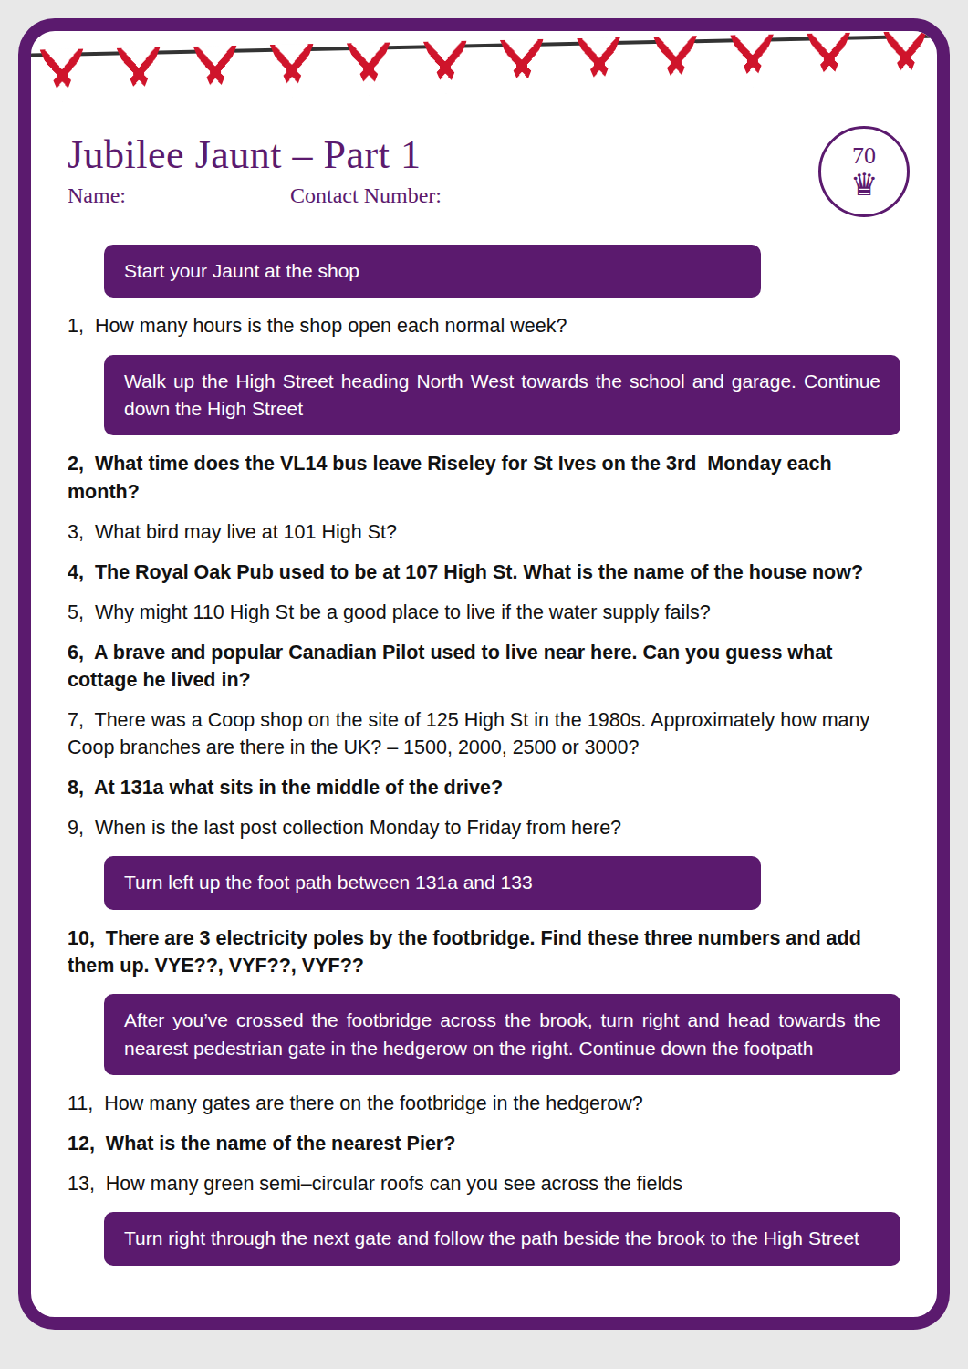Jubilee Jaunt – Part 1
70 ♛
Name:
Contact Number:
Start your Jaunt at the shop
1, How many hours is the shop open each normal week?
Walk up the High Street heading North West towards the school and garage. Continue down the High Street
2, What time does the VL14 bus leave Riseley for St Ives on the 3rd Monday each month?
3, What bird may live at 101 High St?
4, The Royal Oak Pub used to be at 107 High St. What is the name of the house now?
5, Why might 110 High St be a good place to live if the water supply fails?
6, A brave and popular Canadian Pilot used to live near here. Can you guess what cottage he lived in?
7, There was a Coop shop on the site of 125 High St in the 1980s. Approximately how many Coop branches are there in the UK? – 1500, 2000, 2500 or 3000?
8, At 131a what sits in the middle of the drive?
9, When is the last post collection Monday to Friday from here?
Turn left up the foot path between 131a and 133
10, There are 3 electricity poles by the footbridge. Find these three numbers and add them up. VYE??, VYF??, VYF??
After you’ve crossed the footbridge across the brook, turn right and head towards the nearest pedestrian gate in the hedgerow on the right. Continue down the footpath
11, How many gates are there on the footbridge in the hedgerow?
12, What is the name of the nearest Pier?
13, How many green semi–circular roofs can you see across the fields
Turn right through the next gate and follow the path beside the brook to the High Street